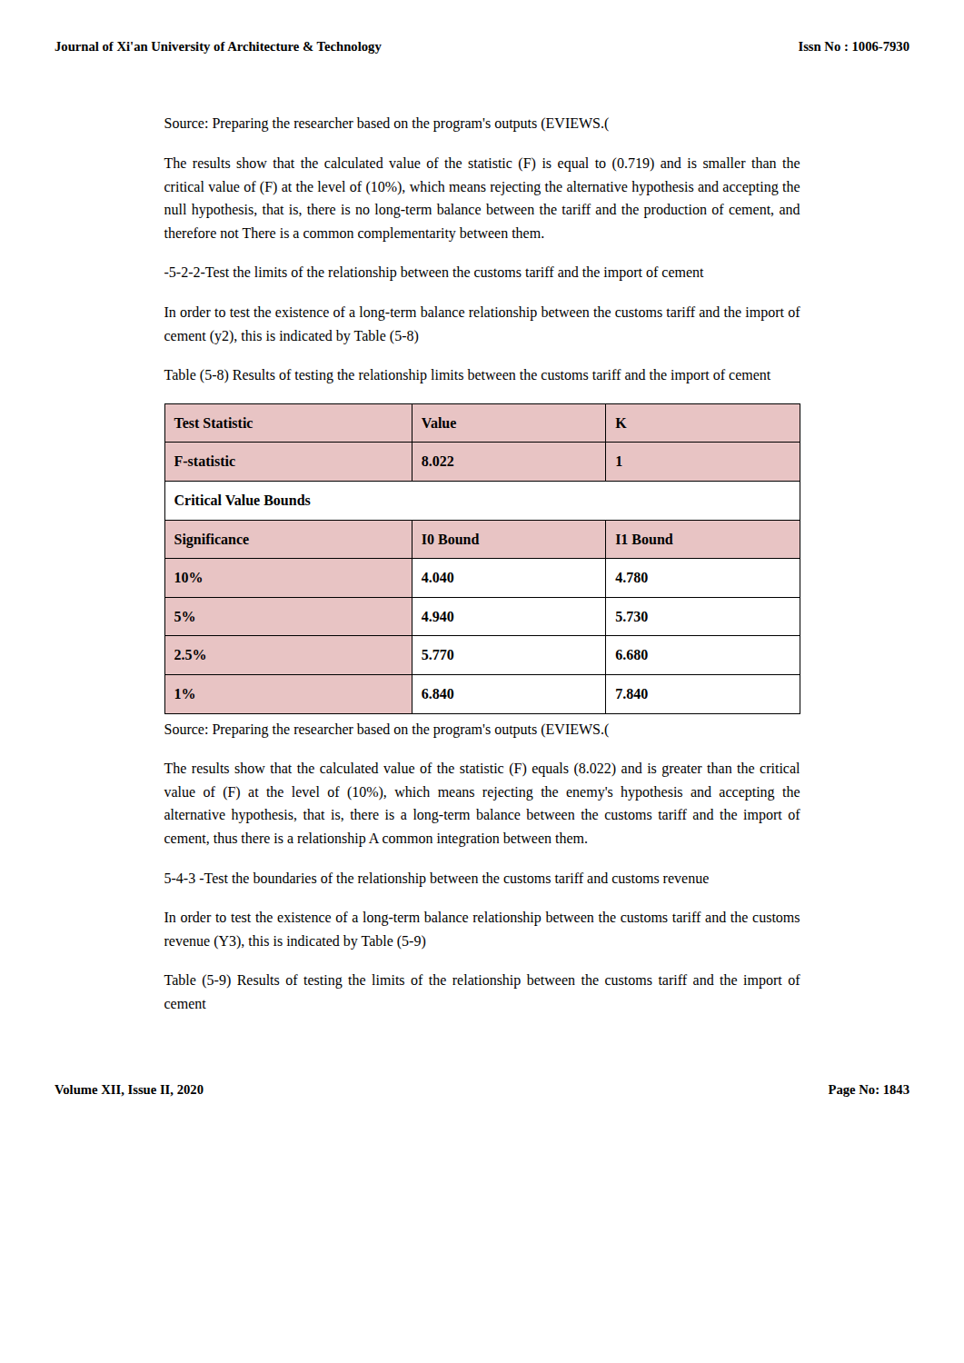Journal of Xi'an University of Architecture & Technology Issn No : 1006-7930
Source: Preparing the researcher based on the program's outputs (EVIEWS.(
The results show that the calculated value of the statistic (F) is equal to (0.719) and is smaller than the critical value of (F) at the level of (10%), which means rejecting the alternative hypothesis and accepting the null hypothesis, that is, there is no long-term balance between the tariff and the production of cement, and therefore not There is a common complementarity between them.
-5-2-2-Test the limits of the relationship between the customs tariff and the import of cement
In order to test the existence of a long-term balance relationship between the customs tariff and the import of cement (y2), this is indicated by Table (5-8)
Table (5-8) Results of testing the relationship limits between the customs tariff and the import of cement
| Test Statistic | Value | K |
| F-statistic | 8.022 | 1 |
| Critical Value Bounds |
| Significance | I0 Bound | I1 Bound |
| 10% | 4.040 | 4.780 |
| 5% | 4.940 | 5.730 |
| 2.5% | 5.770 | 6.680 |
| 1% | 6.840 | 7.840 |
Source: Preparing the researcher based on the program's outputs (EVIEWS.(
The results show that the calculated value of the statistic (F) equals (8.022) and is greater than the critical value of (F) at the level of (10%), which means rejecting the enemy's hypothesis and accepting the alternative hypothesis, that is, there is a long-term balance between the customs tariff and the import of cement, thus there is a relationship A common integration between them.
5-4-3 -Test the boundaries of the relationship between the customs tariff and customs revenue
In order to test the existence of a long-term balance relationship between the customs tariff and the customs revenue (Y3), this is indicated by Table (5-9)
Table (5-9) Results of testing the limits of the relationship between the customs tariff and the import of cement
Volume XII, Issue II, 2020 Page No: 1843